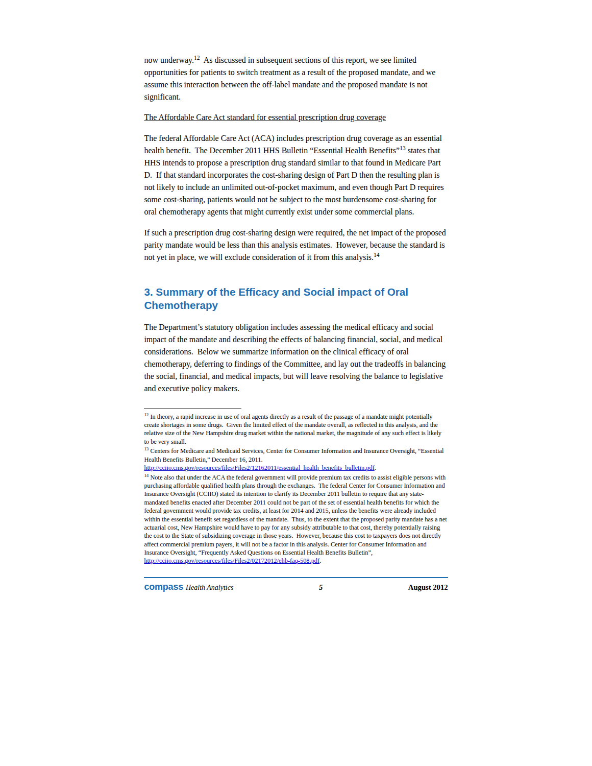now underway.12 As discussed in subsequent sections of this report, we see limited opportunities for patients to switch treatment as a result of the proposed mandate, and we assume this interaction between the off-label mandate and the proposed mandate is not significant.
The Affordable Care Act standard for essential prescription drug coverage
The federal Affordable Care Act (ACA) includes prescription drug coverage as an essential health benefit. The December 2011 HHS Bulletin “Essential Health Benefits”13 states that HHS intends to propose a prescription drug standard similar to that found in Medicare Part D. If that standard incorporates the cost-sharing design of Part D then the resulting plan is not likely to include an unlimited out-of-pocket maximum, and even though Part D requires some cost-sharing, patients would not be subject to the most burdensome cost-sharing for oral chemotherapy agents that might currently exist under some commercial plans.
If such a prescription drug cost-sharing design were required, the net impact of the proposed parity mandate would be less than this analysis estimates. However, because the standard is not yet in place, we will exclude consideration of it from this analysis.14
3. Summary of the Efficacy and Social impact of Oral Chemotherapy
The Department’s statutory obligation includes assessing the medical efficacy and social impact of the mandate and describing the effects of balancing financial, social, and medical considerations. Below we summarize information on the clinical efficacy of oral chemotherapy, deferring to findings of the Committee, and lay out the tradeoffs in balancing the social, financial, and medical impacts, but will leave resolving the balance to legislative and executive policy makers.
12 In theory, a rapid increase in use of oral agents directly as a result of the passage of a mandate might potentially create shortages in some drugs. Given the limited effect of the mandate overall, as reflected in this analysis, and the relative size of the New Hampshire drug market within the national market, the magnitude of any such effect is likely to be very small.
13 Centers for Medicare and Medicaid Services, Center for Consumer Information and Insurance Oversight, “Essential Health Benefits Bulletin,” December 16, 2011.
http://cciio.cms.gov/resources/files/Files2/12162011/essential_health_benefits_bulletin.pdf.
14 Note also that under the ACA the federal government will provide premium tax credits to assist eligible persons with purchasing affordable qualified health plans through the exchanges. The federal Center for Consumer Information and Insurance Oversight (CCIIO) stated its intention to clarify its December 2011 bulletin to require that any state-mandated benefits enacted after December 2011 could not be part of the set of essential health benefits for which the federal government would provide tax credits, at least for 2014 and 2015, unless the benefits were already included within the essential benefit set regardless of the mandate. Thus, to the extent that the proposed parity mandate has a net actuarial cost, New Hampshire would have to pay for any subsidy attributable to that cost, thereby potentially raising the cost to the State of subsidizing coverage in those years. However, because this cost to taxpayers does not directly affect commercial premium payers, it will not be a factor in this analysis. Center for Consumer Information and Insurance Oversight, “Frequently Asked Questions on Essential Health Benefits Bulletin”,
http://cciio.cms.gov/resources/files/Files2/02172012/ehb-faq-508.pdf.
compass Health Analytics 5 August 2012